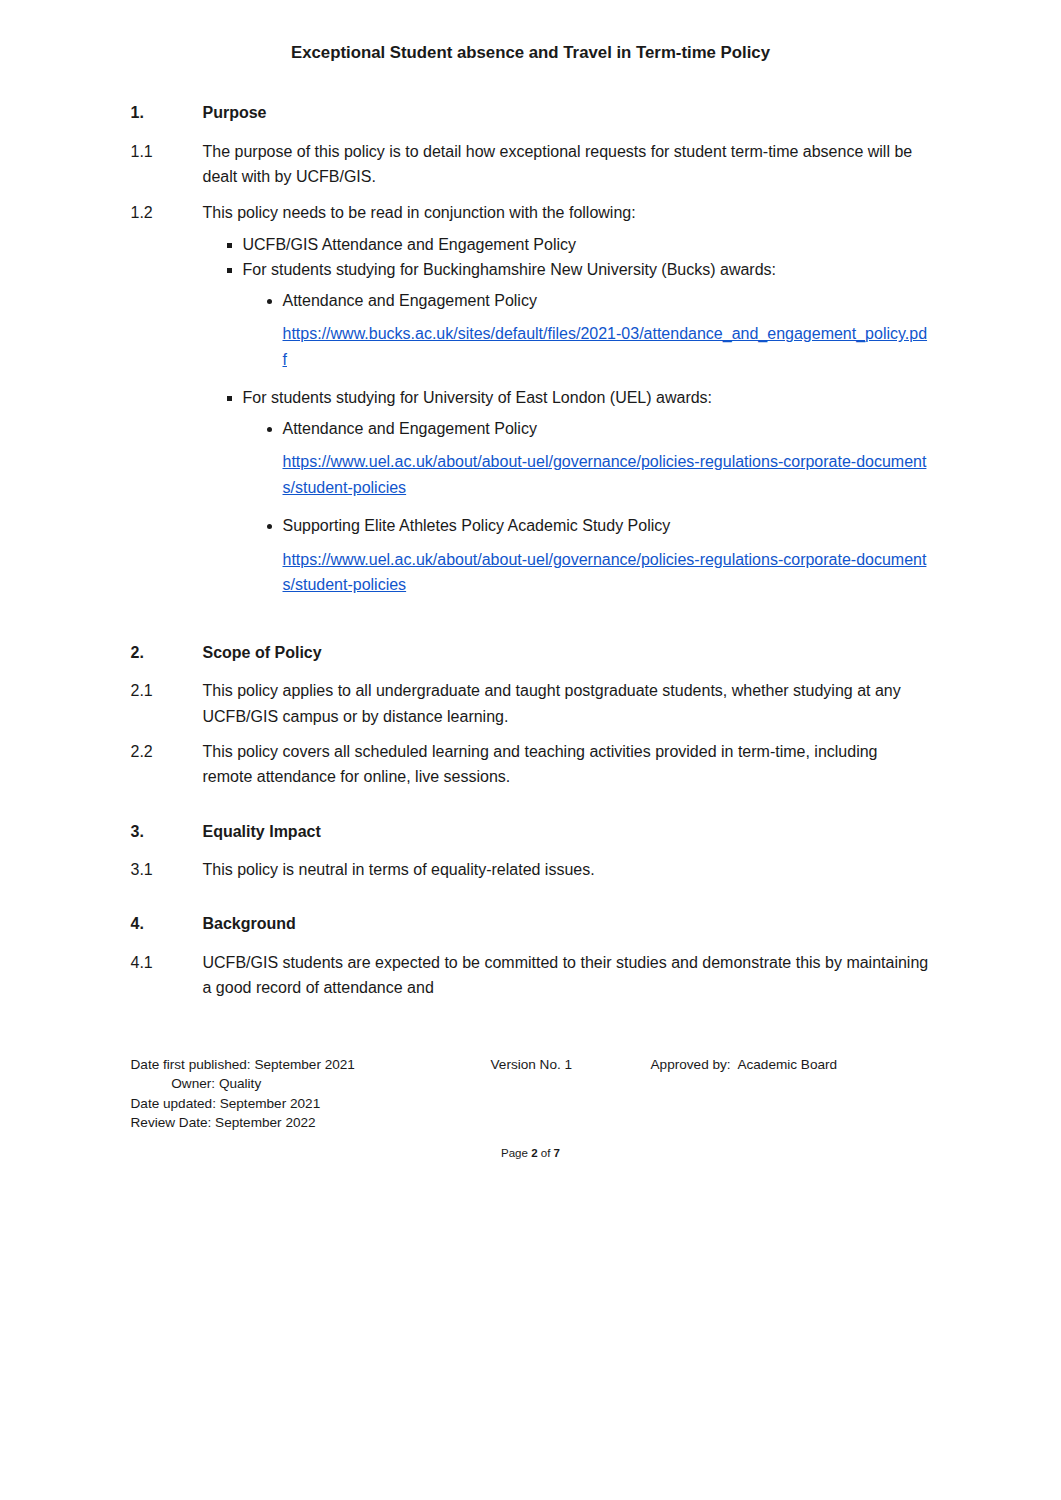Exceptional Student absence and Travel in Term-time Policy
1. Purpose
1.1 The purpose of this policy is to detail how exceptional requests for student term-time absence will be dealt with by UCFB/GIS.
1.2 This policy needs to be read in conjunction with the following:
UCFB/GIS Attendance and Engagement Policy
For students studying for Buckinghamshire New University (Bucks) awards:
Attendance and Engagement Policy
https://www.bucks.ac.uk/sites/default/files/2021-03/attendance_and_engagement_policy.pdf
For students studying for University of East London (UEL) awards:
Attendance and Engagement Policy
https://www.uel.ac.uk/about/about-uel/governance/policies-regulations-corporate-documents/student-policies
Supporting Elite Athletes Policy Academic Study Policy
https://www.uel.ac.uk/about/about-uel/governance/policies-regulations-corporate-documents/student-policies
2. Scope of Policy
2.1 This policy applies to all undergraduate and taught postgraduate students, whether studying at any UCFB/GIS campus or by distance learning.
2.2 This policy covers all scheduled learning and teaching activities provided in term-time, including remote attendance for online, live sessions.
3. Equality Impact
3.1 This policy is neutral in terms of equality-related issues.
4. Background
4.1 UCFB/GIS students are expected to be committed to their studies and demonstrate this by maintaining a good record of attendance and
Date first published: September 2021 Version No. 1 Approved by: Academic Board
Owner: Quality
Date updated: September 2021
Review Date: September 2022
Page 2 of 7